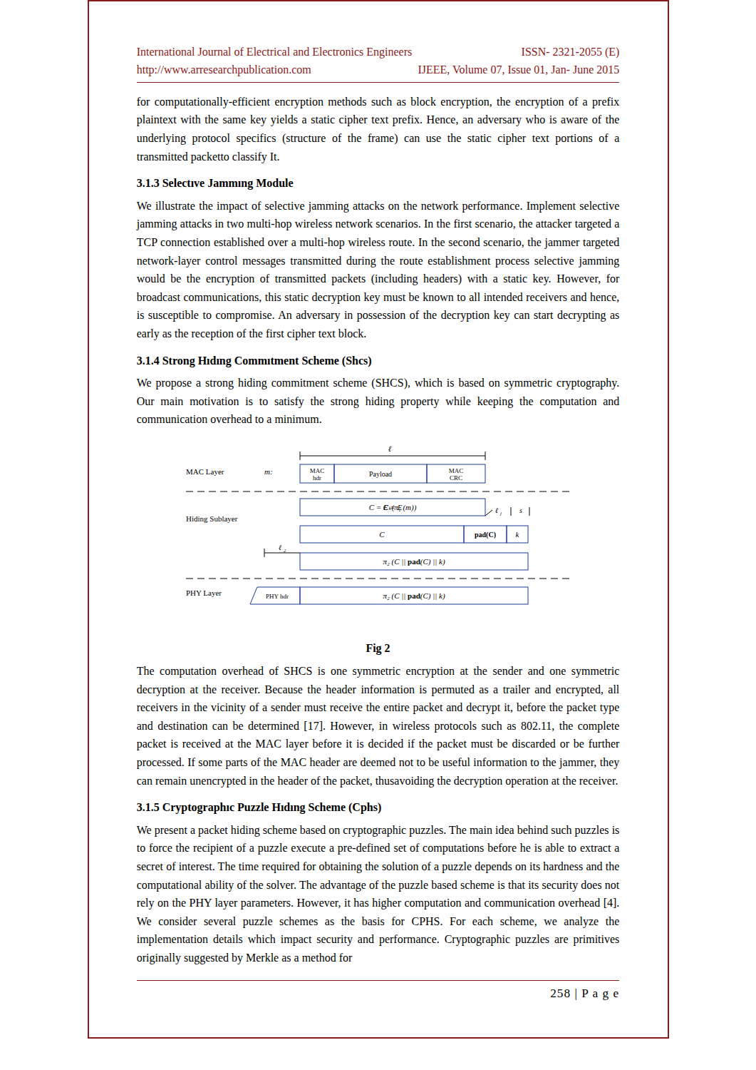International Journal of Electrical and Electronics Engineers
ISSN- 2321-2055 (E)
http://www.arresearchpublication.com
IJEEE, Volume 07, Issue 01, Jan- June 2015
for computationally-efficient encryption methods such as block encryption, the encryption of a prefix plaintext with the same key yields a static cipher text prefix. Hence, an adversary who is aware of the underlying protocol specifics (structure of the frame) can use the static cipher text portions of a transmitted packetto classify It.
3.1.3 Selectıve Jammıng Module
We illustrate the impact of selective jamming attacks on the network performance. Implement selective jamming attacks in two multi-hop wireless network scenarios. In the first scenario, the attacker targeted a TCP connection established over a multi-hop wireless route. In the second scenario, the jammer targeted network-layer control messages transmitted during the route establishment process selective jamming would be the encryption of transmitted packets (including headers) with a static key. However, for broadcast communications, this static decryption key must be known to all intended receivers and hence, is susceptible to compromise. An adversary in possession of the decryption key can start decrypting as early as the reception of the first cipher text block.
3.1.4 Strong Hıdıng Commıtment Scheme (Shcs)
We propose a strong hiding commitment scheme (SHCS), which is based on symmetric cryptography. Our main motivation is to satisfy the strong hiding property while keeping the computation and communication overhead to a minimum.
ℓ MAC Layer m: MAC hdr Payload MAC CRC Hiding Sublayer C = E . x C = Eₖ(π₁ (m)) ℓ j s C pad(C) k ℓ 2 π₂ (C || pad(C) || k) PHY Layer PHY hdr π₂ (C || pad(C) || k)
Fig 2
The computation overhead of SHCS is one symmetric encryption at the sender and one symmetric decryption at the receiver. Because the header information is permuted as a trailer and encrypted, all receivers in the vicinity of a sender must receive the entire packet and decrypt it, before the packet type and destination can be determined [17]. However, in wireless protocols such as 802.11, the complete packet is received at the MAC layer before it is decided if the packet must be discarded or be further processed. If some parts of the MAC header are deemed not to be useful information to the jammer, they can remain unencrypted in the header of the packet, thusavoiding the decryption operation at the receiver.
3.1.5 Cryptographıc Puzzle Hıdıng Scheme (Cphs)
We present a packet hiding scheme based on cryptographic puzzles. The main idea behind such puzzles is to force the recipient of a puzzle execute a pre-defined set of computations before he is able to extract a secret of interest. The time required for obtaining the solution of a puzzle depends on its hardness and the computational ability of the solver. The advantage of the puzzle based scheme is that its security does not rely on the PHY layer parameters. However, it has higher computation and communication overhead [4]. We consider several puzzle schemes as the basis for CPHS. For each scheme, we analyze the implementation details which impact security and performance. Cryptographic puzzles are primitives originally suggested by Merkle as a method for
258 | P a g e